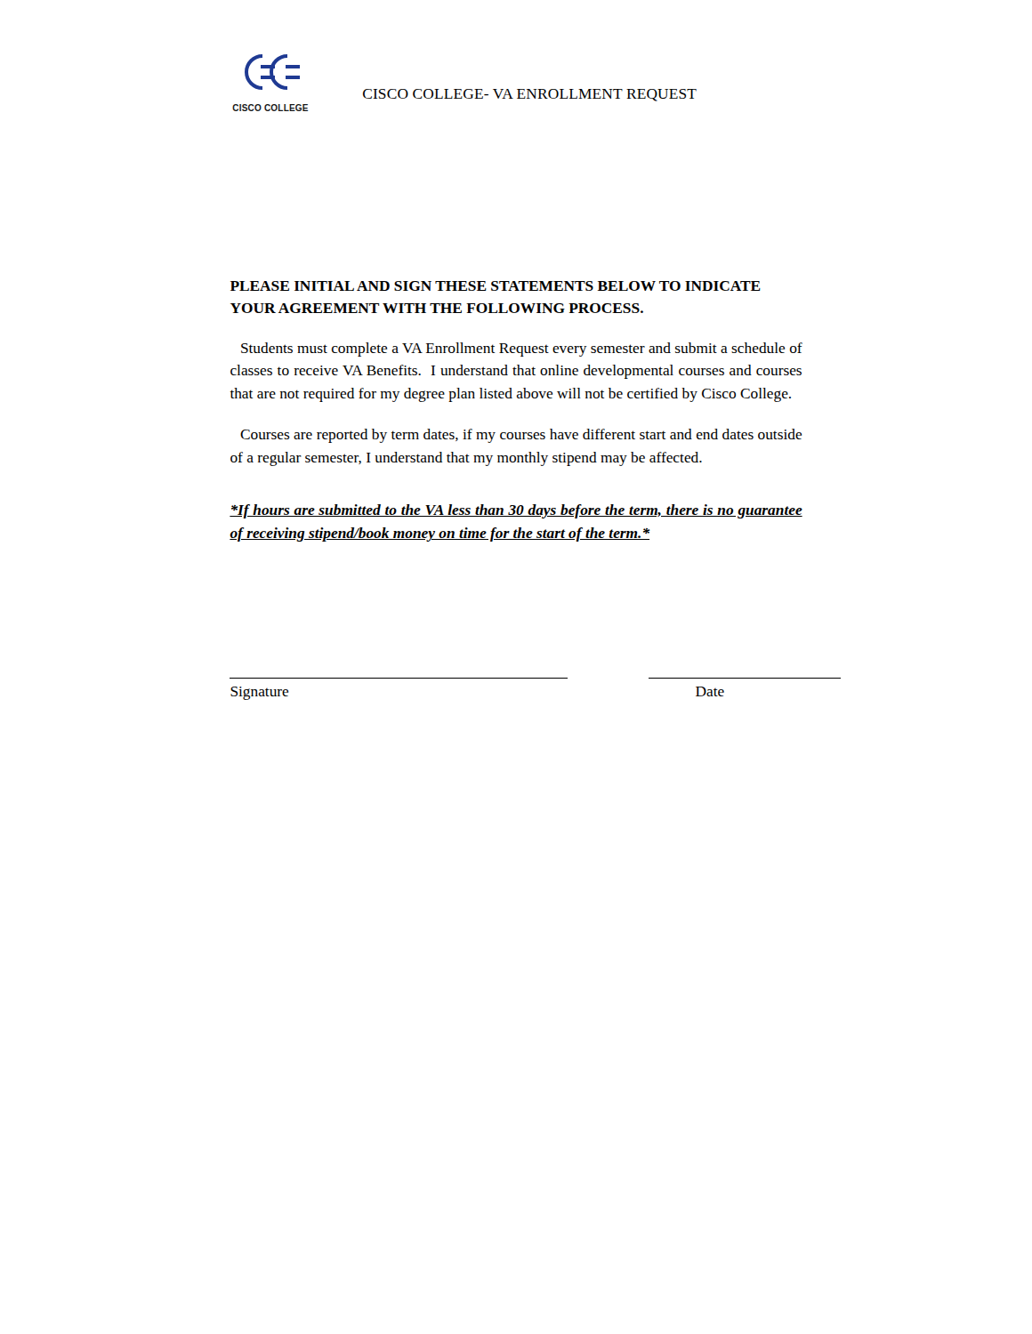CISCO COLLEGE
Cisco College- VA Enrollment Request
PLEASE INITIAL AND SIGN THESE STATEMENTS BELOW TO INDICATE YOUR AGREEMENT WITH THE FOLLOWING PROCESS.
Students must complete a VA Enrollment Request every semester and submit a schedule of classes to receive VA Benefits. I understand that online developmental courses and courses that are not required for my degree plan listed above will not be certified by Cisco College.
Courses are reported by term dates, if my courses have different start and end dates outside of a regular semester, I understand that my monthly stipend may be affected.
*If hours are submitted to the VA less than 30 days before the term, there is no guarantee of receiving stipend/book money on time for the start of the term.*
Signature
Date